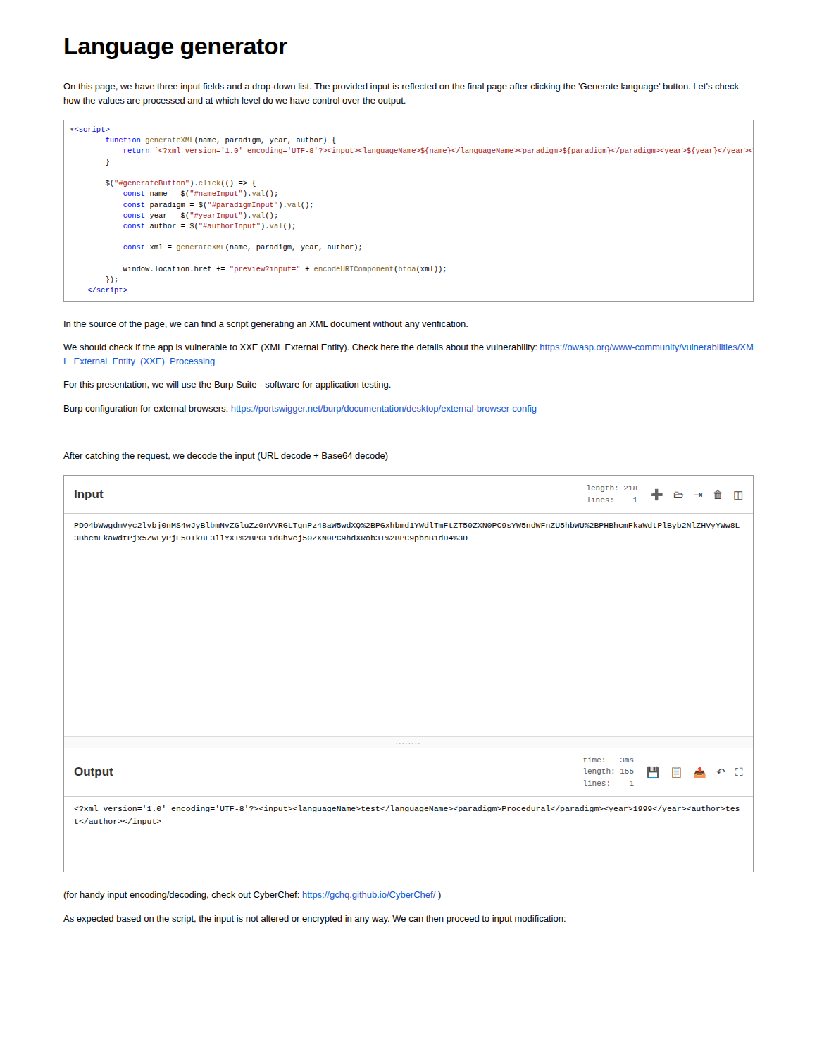Language generator
On this page, we have three input fields and a drop-down list. The provided input is reflected on the final page after clicking the 'Generate language' button. Let's check how the values are processed and at which level do we have control over the output.
▾<script> function generateXML(name, paradigm, year, author) { return `<?xml version='1.0' encoding='UTF-8'?><input><languageName>${name}</languageName><paradigm>${paradigm}</paradigm><year>${year}</year><author>${author}</author></input>`; } $("#generateButton").click(() => { const name = $("#nameInput").val(); const paradigm = $("#paradigmInput").val(); const year = $("#yearInput").val(); const author = $("#authorInput").val(); const xml = generateXML(name, paradigm, year, author); window.location.href += "preview?input=" + encodeURIComponent(btoa(xml)); }); </script>
In the source of the page, we can find a script generating an XML document without any verification.
We should check if the app is vulnerable to XXE (XML External Entity). Check here the details about the vulnerability: https://owasp.org/www-community/vulnerabilities/XML_External_Entity_(XXE)_Processing
For this presentation, we will use the Burp Suite - software for application testing.
Burp configuration for external browsers: https://portswigger.net/burp/documentation/desktop/external-browser-config
After catching the request, we decode the input (URL decode + Base64 decode)
Input
length: 218 lines: 1
➕ 🗁 ⇥ 🗑 ◫
PD94bWwgdmVyc2lvbj0nMS4wJyBlbmNvZGluZz0nVVRGLTgnPz48aW5wdXQ%2BPGxhbmd1YWdlTmFtZT50ZXN0PC9sYW5ndWFnZU5hbWU%2BPHBhcmFkaWdtPlByb2NlZHVyYWw8L3BhcmFkaWdtPjx5ZWFyPjE5OTk8L3llYXI%2BPGF1dGhvcj50ZXN0PC9hdXRob3I%2BPC9pbnB1dD4%3D
........
Output
time: 3ms length: 155 lines: 1
💾 📋 📤 ↶ ⛶
<?xml version='1.0' encoding='UTF-8'?><input><languageName>test</languageName><paradigm>Procedural</paradigm><year>1999</year><author>test</author></input>
(for handy input encoding/decoding, check out CyberChef: https://gchq.github.io/CyberChef/ )
As expected based on the script, the input is not altered or encrypted in any way. We can then proceed to input modification: